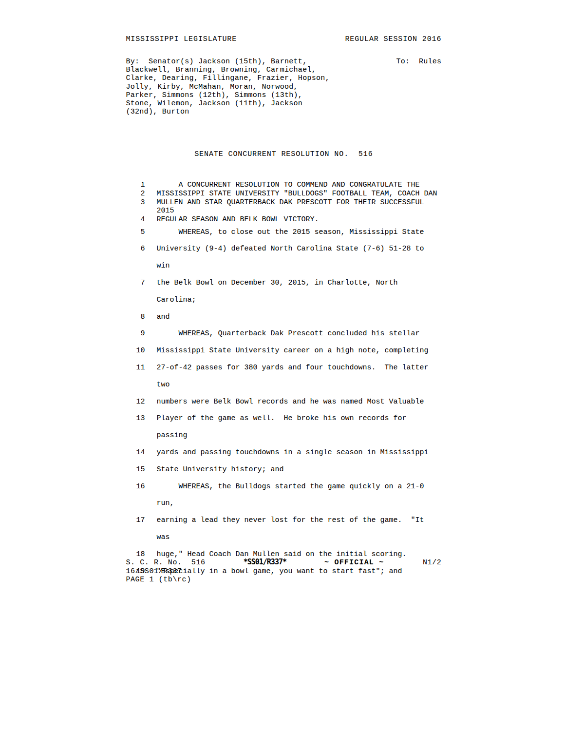MISSISSIPPI LEGISLATURE
REGULAR SESSION 2016
By: Senator(s) Jackson (15th), Barnett,
Blackwell, Branning, Browning, Carmichael,
Clarke, Dearing, Fillingane, Frazier, Hopson,
Jolly, Kirby, McMahan, Moran, Norwood,
Parker, Simmons (12th), Simmons (13th),
Stone, Wilemon, Jackson (11th), Jackson
(32nd), Burton
To: Rules
SENATE CONCURRENT RESOLUTION NO. 516
1 A CONCURRENT RESOLUTION TO COMMEND AND CONGRATULATE THE
2 MISSISSIPPI STATE UNIVERSITY "BULLDOGS" FOOTBALL TEAM, COACH DAN
3 MULLEN AND STAR QUARTERBACK DAK PRESCOTT FOR THEIR SUCCESSFUL 2015
4 REGULAR SEASON AND BELK BOWL VICTORY.
5 WHEREAS, to close out the 2015 season, Mississippi State
6 University (9-4) defeated North Carolina State (7-6) 51-28 to win
7 the Belk Bowl on December 30, 2015, in Charlotte, North Carolina;
8 and
9 WHEREAS, Quarterback Dak Prescott concluded his stellar
10 Mississippi State University career on a high note, completing
1127-of-42 passes for 380 yards and four touchdowns. The latter two
12 numbers were Belk Bowl records and he was named Most Valuable
13 Player of the game as well. He broke his own records for passing
14 yards and passing touchdowns in a single season in Mississippi
15 State University history; and
16 WHEREAS, the Bulldogs started the game quickly on a 21-0 run,
17 earning a lead they never lost for the rest of the game. "It was
18 huge," Head Coach Dan Mullen said on the initial scoring.
19"Especially in a bowl game, you want to start fast"; and
S. C. R. No. 516
*SS01/R337*
~ OFFICIAL ~
N1/2
16/SS01/R337
PAGE 1 (tb\rc)